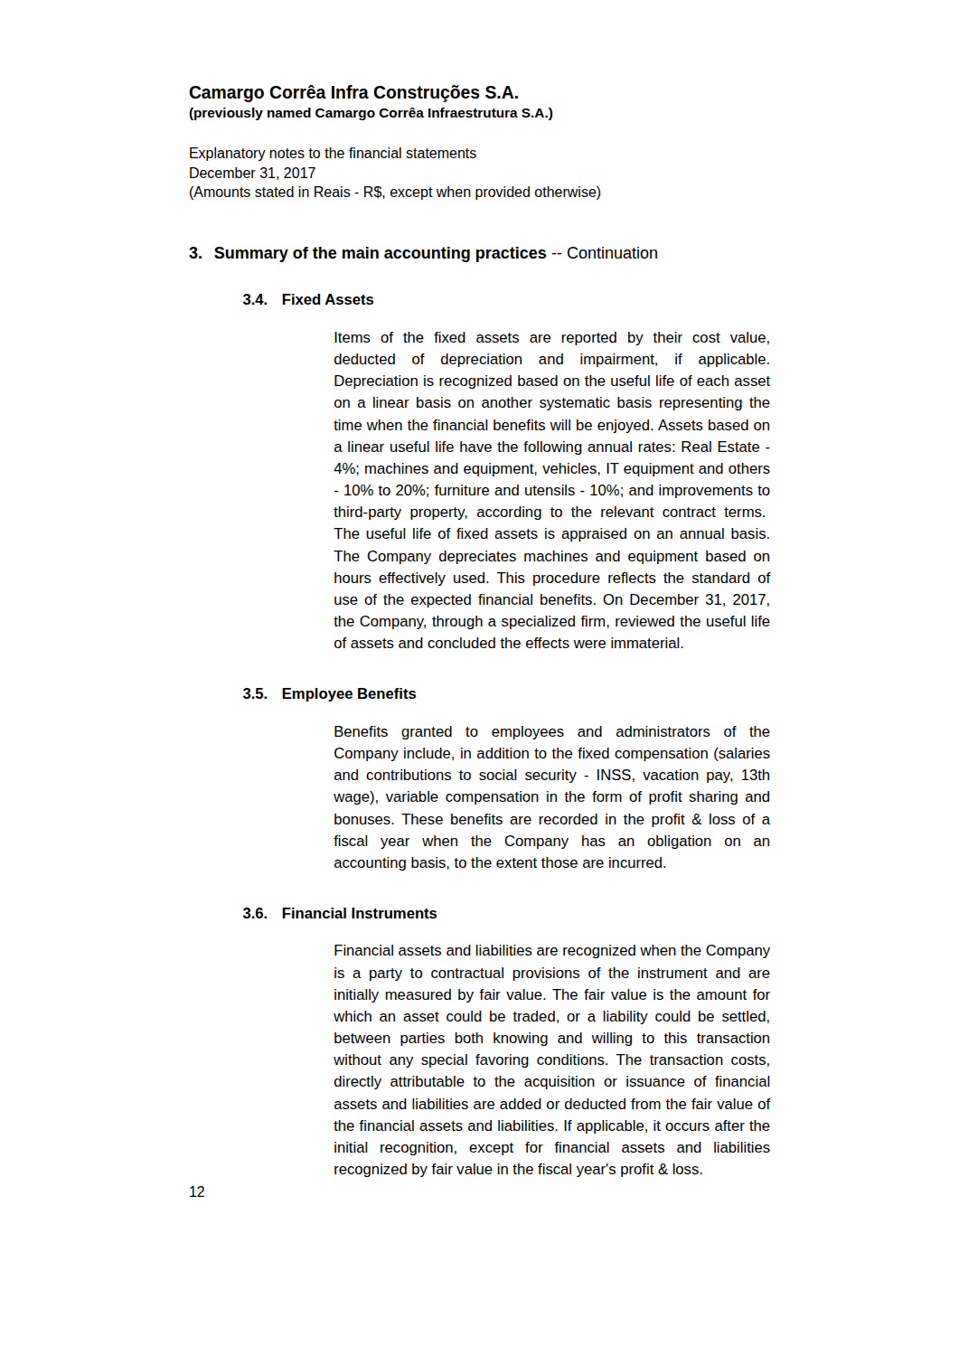Camargo Corrêa Infra Construções S.A.
(previously named Camargo Corrêa Infraestrutura S.A.)
Explanatory notes to the financial statements
December 31, 2017
(Amounts stated in Reais - R$, except when provided otherwise)
3. Summary of the main accounting practices -- Continuation
3.4. Fixed Assets
Items of the fixed assets are reported by their cost value, deducted of depreciation and impairment, if applicable. Depreciation is recognized based on the useful life of each asset on a linear basis on another systematic basis representing the time when the financial benefits will be enjoyed. Assets based on a linear useful life have the following annual rates: Real Estate - 4%; machines and equipment, vehicles, IT equipment and others - 10% to 20%; furniture and utensils - 10%; and improvements to third-party property, according to the relevant contract terms. The useful life of fixed assets is appraised on an annual basis. The Company depreciates machines and equipment based on hours effectively used. This procedure reflects the standard of use of the expected financial benefits. On December 31, 2017, the Company, through a specialized firm, reviewed the useful life of assets and concluded the effects were immaterial.
3.5. Employee Benefits
Benefits granted to employees and administrators of the Company include, in addition to the fixed compensation (salaries and contributions to social security - INSS, vacation pay, 13th wage), variable compensation in the form of profit sharing and bonuses. These benefits are recorded in the profit & loss of a fiscal year when the Company has an obligation on an accounting basis, to the extent those are incurred.
3.6. Financial Instruments
Financial assets and liabilities are recognized when the Company is a party to contractual provisions of the instrument and are initially measured by fair value. The fair value is the amount for which an asset could be traded, or a liability could be settled, between parties both knowing and willing to this transaction without any special favoring conditions. The transaction costs, directly attributable to the acquisition or issuance of financial assets and liabilities are added or deducted from the fair value of the financial assets and liabilities. If applicable, it occurs after the initial recognition, except for financial assets and liabilities recognized by fair value in the fiscal year's profit & loss.
12